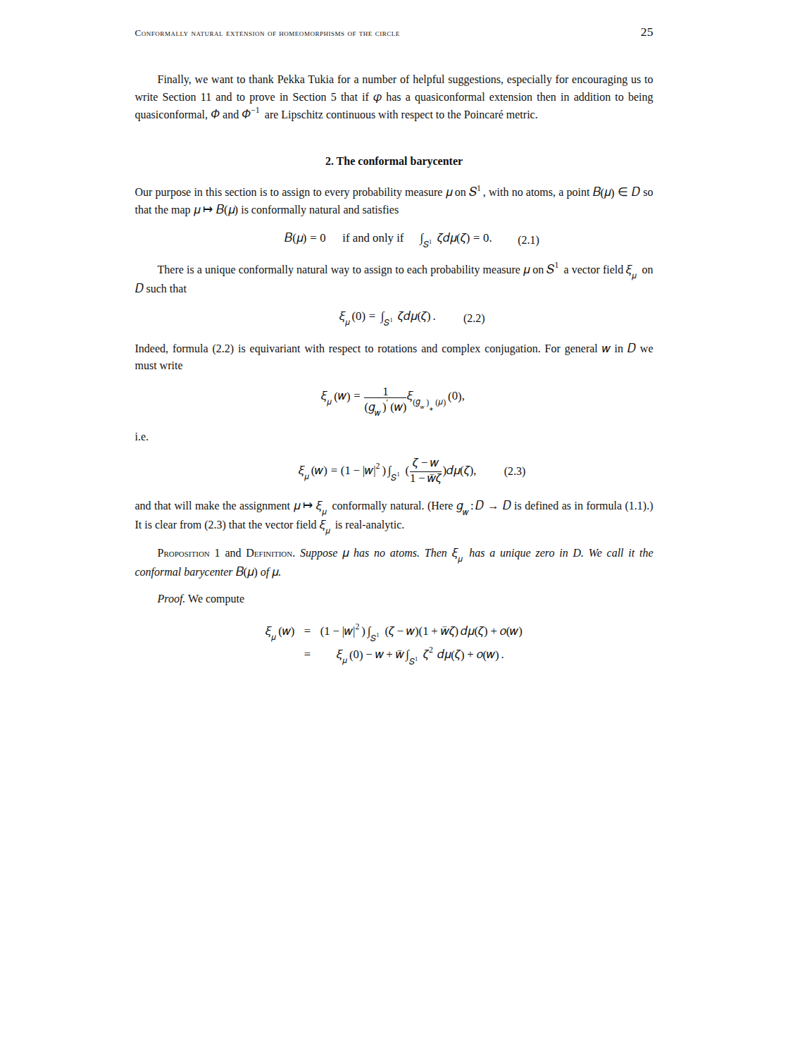Conformally natural extension of homeomorphisms of the circle 25
Finally, we want to thank Pekka Tukia for a number of helpful suggestions, especially for encouraging us to write Section 11 and to prove in Section 5 that if φ has a quasiconformal extension then in addition to being quasiconformal, Φ and Φ−1 are Lipschitz continuous with respect to the Poincaré metric.
2. The conformal barycenter
Our purpose in this section is to assign to every probability measure μ on S1, with no atoms, a point B(μ)∈D so that the map μ↦B(μ) is conformally natural and satisfies
B(μ)=0 if and only if ∫S1 ζdμ(ζ)=0.
(2.1)
There is a unique conformally natural way to assign to each probability measure μ on S1 a vector field ξμ on D such that
ξμ(0)= ∫S1 ζdμ(ζ).
(2.2)
Indeed, formula (2.2) is equivariant with respect to rotations and complex conjugation. For general w in D we must write
ξμ(w)= 1 (gw)′(w) ξ(gw)∗(μ) (0),
i.e.
ξμ(w)= (1−|w|2) ∫S1 ( ζ−w 1−w¯ζ ) dμ(ζ),
(2.3)
and that will make the assignment μ↦ξμ conformally natural. (Here gw:D→D is defined as in formula (1.1).) It is clear from (2.3) that the vector field ξμ is real-analytic.
Proposition 1 and Definition. Suppose μ has no atoms. Then ξμ has a unique zero in D. We call it the conformal barycenter B(μ) of μ.
Proof. We compute
ξμ(w) = (1−|w|2) ∫S1 (ζ−w) (1+w¯ζ) dμ(ζ) +o(w) = ξμ(0) −w +w¯ ∫S1 ζ2 dμ(ζ) +o(w).